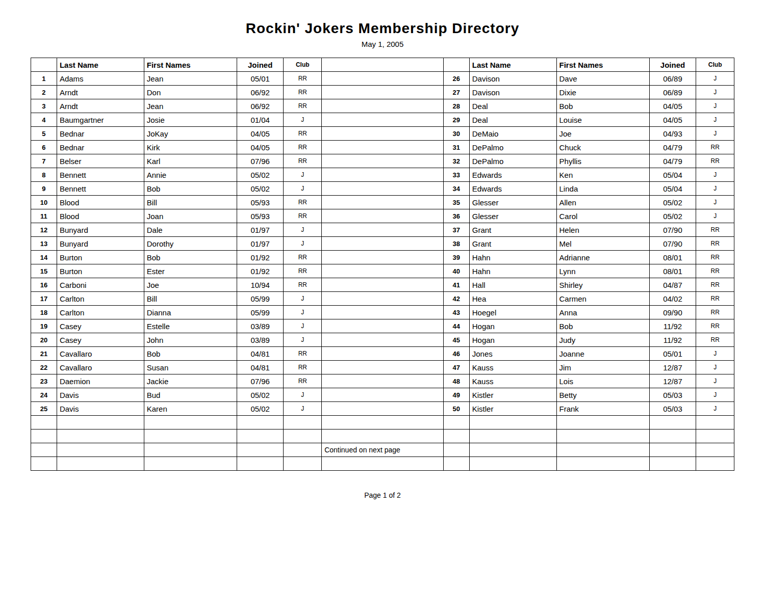Rockin' Jokers Membership Directory
May 1, 2005
| | Last Name | First Names | Joined | Club | | | Last Name | First Names | Joined | Club |
| --- | --- | --- | --- | --- | --- | --- | --- | --- | --- | --- |
| 1 | Adams | Jean | 05/01 | RR | | 26 | Davison | Dave | 06/89 | J |
| 2 | Arndt | Don | 06/92 | RR | | 27 | Davison | Dixie | 06/89 | J |
| 3 | Arndt | Jean | 06/92 | RR | | 28 | Deal | Bob | 04/05 | J |
| 4 | Baumgartner | Josie | 01/04 | J | | 29 | Deal | Louise | 04/05 | J |
| 5 | Bednar | JoKay | 04/05 | RR | | 30 | DeMaio | Joe | 04/93 | J |
| 6 | Bednar | Kirk | 04/05 | RR | | 31 | DePalmo | Chuck | 04/79 | RR |
| 7 | Belser | Karl | 07/96 | RR | | 32 | DePalmo | Phyllis | 04/79 | RR |
| 8 | Bennett | Annie | 05/02 | J | | 33 | Edwards | Ken | 05/04 | J |
| 9 | Bennett | Bob | 05/02 | J | | 34 | Edwards | Linda | 05/04 | J |
| 10 | Blood | Bill | 05/93 | RR | | 35 | Glesser | Allen | 05/02 | J |
| 11 | Blood | Joan | 05/93 | RR | | 36 | Glesser | Carol | 05/02 | J |
| 12 | Bunyard | Dale | 01/97 | J | | 37 | Grant | Helen | 07/90 | RR |
| 13 | Bunyard | Dorothy | 01/97 | J | | 38 | Grant | Mel | 07/90 | RR |
| 14 | Burton | Bob | 01/92 | RR | | 39 | Hahn | Adrianne | 08/01 | RR |
| 15 | Burton | Ester | 01/92 | RR | | 40 | Hahn | Lynn | 08/01 | RR |
| 16 | Carboni | Joe | 10/94 | RR | | 41 | Hall | Shirley | 04/87 | RR |
| 17 | Carlton | Bill | 05/99 | J | | 42 | Hea | Carmen | 04/02 | RR |
| 18 | Carlton | Dianna | 05/99 | J | | 43 | Hoegel | Anna | 09/90 | RR |
| 19 | Casey | Estelle | 03/89 | J | | 44 | Hogan | Bob | 11/92 | RR |
| 20 | Casey | John | 03/89 | J | | 45 | Hogan | Judy | 11/92 | RR |
| 21 | Cavallaro | Bob | 04/81 | RR | | 46 | Jones | Joanne | 05/01 | J |
| 22 | Cavallaro | Susan | 04/81 | RR | | 47 | Kauss | Jim | 12/87 | J |
| 23 | Daemion | Jackie | 07/96 | RR | | 48 | Kauss | Lois | 12/87 | J |
| 24 | Davis | Bud | 05/02 | J | | 49 | Kistler | Betty | 05/03 | J |
| 25 | Davis | Karen | 05/02 | J | | 50 | Kistler | Frank | 05/03 | J |
| | | | | | Continued on next page | | | | | |
Page 1 of 2